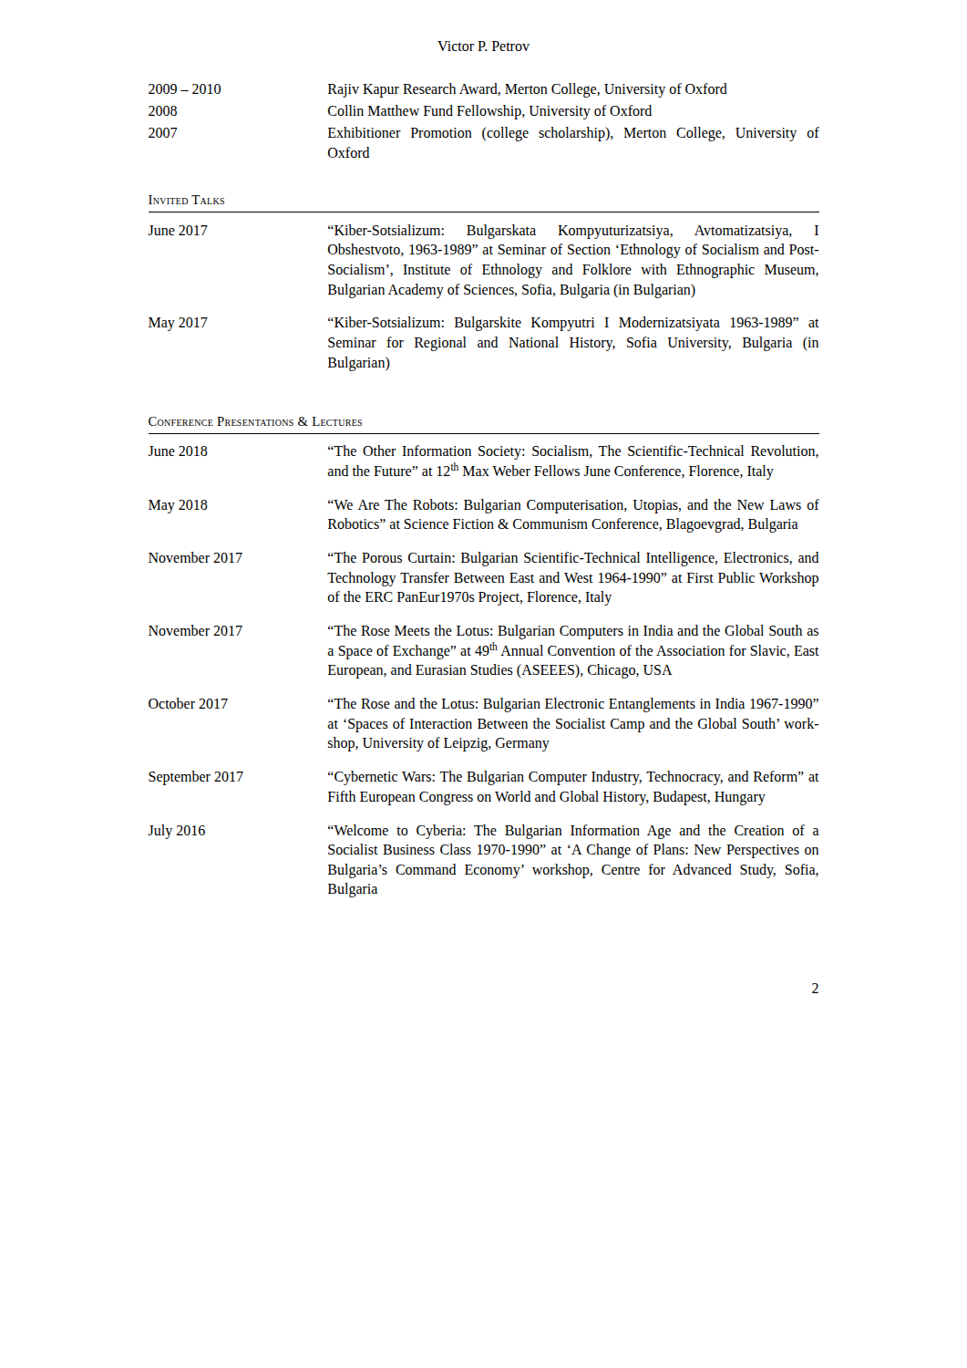Victor P. Petrov
| 2009 – 2010 | Rajiv Kapur Research Award, Merton College, University of Oxford |
| 2008 | Collin Matthew Fund Fellowship, University of Oxford |
| 2007 | Exhibitioner Promotion (college scholarship), Merton College, University of Oxford |
Invited Talks
| June 2017 | “Kiber-Sotsializum: Bulgarskata Kompyuturizatsiya, Avtomatizatsiya, I Obshestvoto, 1963-1989” at Seminar of Section ‘Ethnology of Socialism and Post-Socialism’, Institute of Ethnology and Folklore with Ethnographic Museum, Bulgarian Academy of Sciences, Sofia, Bulgaria (in Bulgarian) |
| May 2017 | “Kiber-Sotsializum: Bulgarskite Kompyutri I Modernizatsiyata 1963-1989” at Seminar for Regional and National History, Sofia University, Bulgaria (in Bulgarian) |
Conference Presentations & Lectures
| June 2018 | “The Other Information Society: Socialism, The Scientific-Technical Revolution, and the Future” at 12 th Max Weber Fellows June Conference, Florence, Italy |
| May 2018 | “We Are The Robots: Bulgarian Computerisation, Utopias, and the New Laws of Robotics” at Science Fiction & Communism Conference, Blagoevgrad, Bulgaria |
| November 2017 | “The Porous Curtain: Bulgarian Scientific-Technical Intelligence, Electronics, and Technology Transfer Between East and West 1964-1990” at First Public Workshop of the ERC PanEur1970s Project, Florence, Italy |
| November 2017 | “The Rose Meets the Lotus: Bulgarian Computers in India and the Global South as a Space of Exchange” at 49 th Annual Convention of the Association for Slavic, East European, and Eurasian Studies (ASEEES), Chicago, USA |
| October 2017 | “The Rose and the Lotus: Bulgarian Electronic Entanglements in India 1967-1990” at ‘Spaces of Interaction Between the Socialist Camp and the Global South’ workshop, University of Leipzig, Germany |
| September 2017 | “Cybernetic Wars: The Bulgarian Computer Industry, Technocracy, and Reform” at Fifth European Congress on World and Global History, Budapest, Hungary |
| July 2016 | “Welcome to Cyberia: The Bulgarian Information Age and the Creation of a Socialist Business Class 1970-1990” at ‘A Change of Plans: New Perspectives on Bulgaria’s Command Economy’ workshop, Centre for Advanced Study, Sofia, Bulgaria |
2